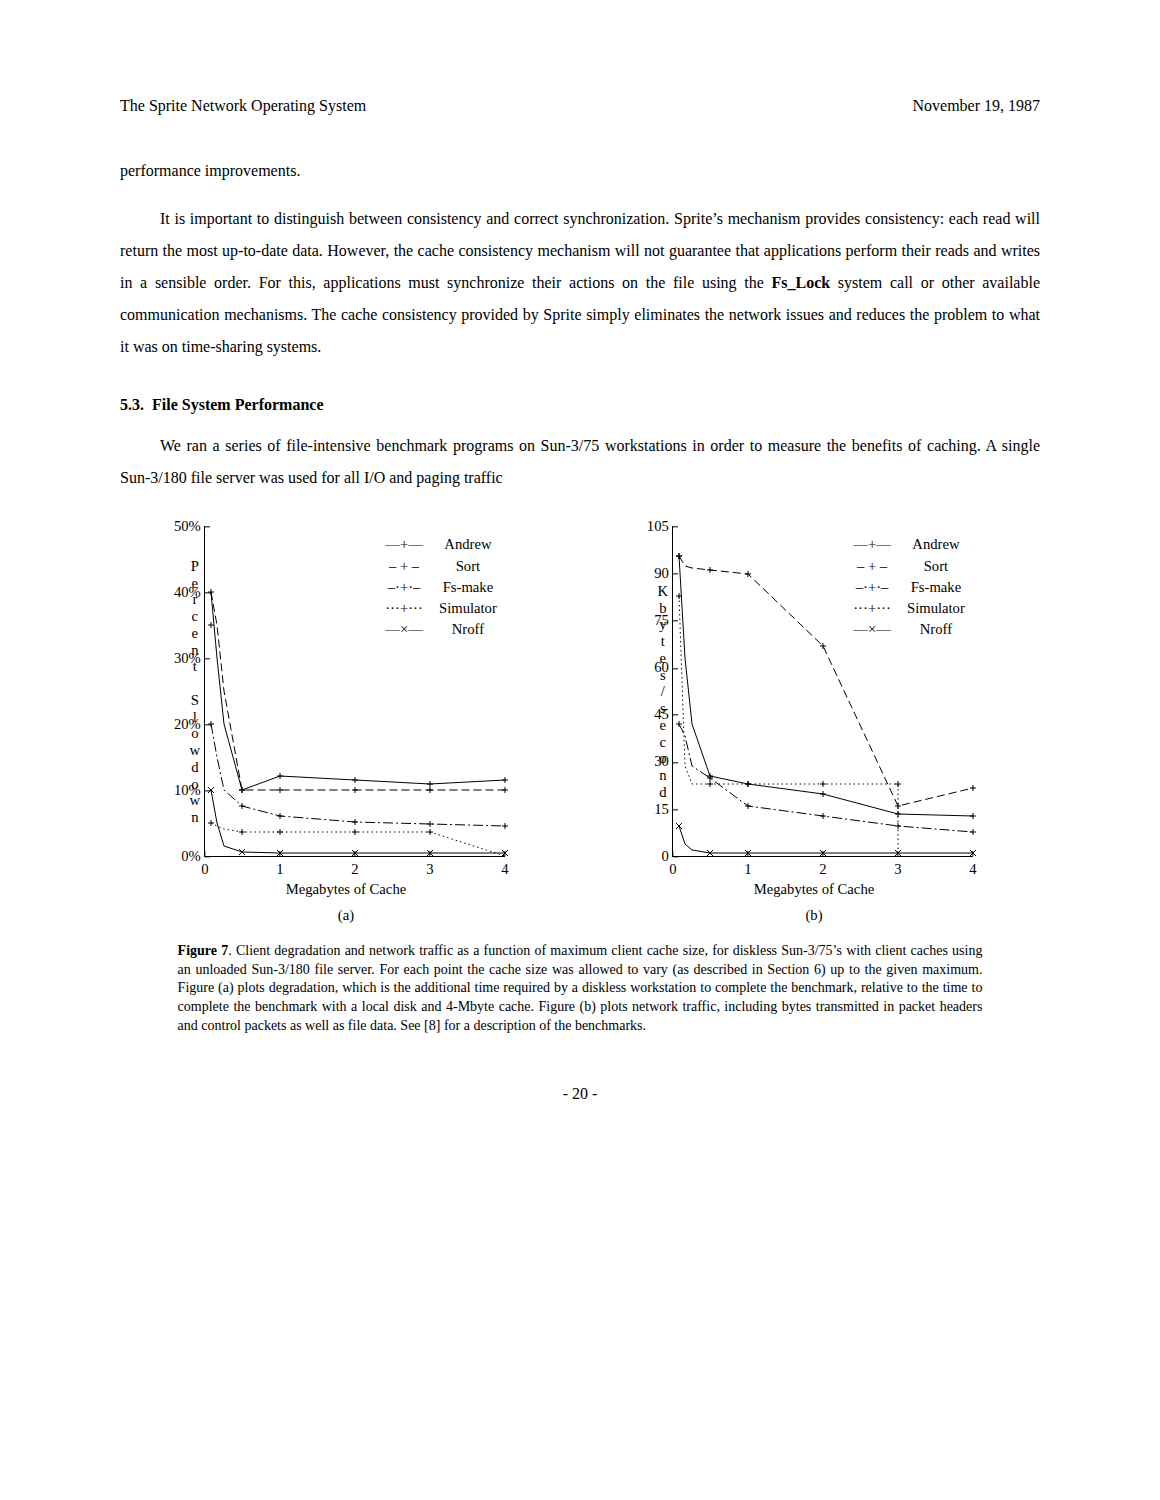The Sprite Network Operating System November 19, 1987
performance improvements.
It is important to distinguish between consistency and correct synchronization. Sprite’s mechanism provides consistency: each read will return the most up-to-date data. However, the cache consistency mechanism will not guarantee that applications perform their reads and writes in a sensible order. For this, applications must synchronize their actions on the file using the Fs_Lock system call or other available communication mechanisms. The cache consistency provided by Sprite simply eliminates the network issues and reduces the problem to what it was on time-sharing systems.
5.3. File System Performance
We ran a series of file-intensive benchmark programs on Sun-3/75 workstations in order to measure the benefits of caching. A single Sun-3/180 file server was used for all I/O and paging traffic
Percent Slowdown
50% 40% 30% 20% 10% 0% 0 1 2 3 4
| —+— | Andrew |
| – + – | Sort |
| –·+·– | Fs-make |
| ···+··· | Simulator |
| —×— | Nroff |
Megabytes of Cache
(a)
Kbytes/second
105 90 75 60 45 30 15 0 0 1 2 3 4
| —+— | Andrew |
| – + – | Sort |
| –·+·– | Fs-make |
| ···+··· | Simulator |
| —×— | Nroff |
Megabytes of Cache
(b)
Figure 7. Client degradation and network traffic as a function of maximum client cache size, for diskless Sun-3/75’s with client caches using an unloaded Sun-3/180 file server. For each point the cache size was allowed to vary (as described in Section 6) up to the given maximum. Figure (a) plots degradation, which is the additional time required by a diskless workstation to complete the benchmark, relative to the time to complete the benchmark with a local disk and 4-Mbyte cache. Figure (b) plots network traffic, including bytes transmitted in packet headers and control packets as well as file data. See [8] for a description of the benchmarks.
- 20 -